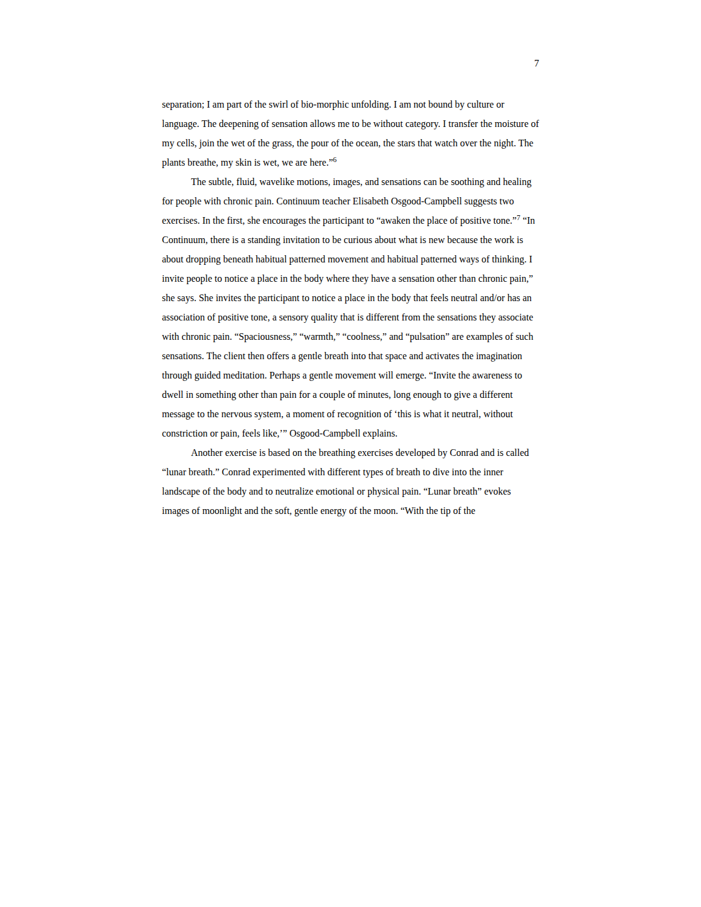7
separation; I am part of the swirl of bio-morphic unfolding. I am not bound by culture or language. The deepening of sensation allows me to be without category. I transfer the moisture of my cells, join the wet of the grass, the pour of the ocean, the stars that watch over the night. The plants breathe, my skin is wet, we are here.”6
The subtle, fluid, wavelike motions, images, and sensations can be soothing and healing for people with chronic pain. Continuum teacher Elisabeth Osgood-Campbell suggests two exercises. In the first, she encourages the participant to “awaken the place of positive tone.”7 “In Continuum, there is a standing invitation to be curious about what is new because the work is about dropping beneath habitual patterned movement and habitual patterned ways of thinking. I invite people to notice a place in the body where they have a sensation other than chronic pain,” she says. She invites the participant to notice a place in the body that feels neutral and/or has an association of positive tone, a sensory quality that is different from the sensations they associate with chronic pain. “Spaciousness,” “warmth,” “coolness,” and “pulsation” are examples of such sensations. The client then offers a gentle breath into that space and activates the imagination through guided meditation. Perhaps a gentle movement will emerge. “Invite the awareness to dwell in something other than pain for a couple of minutes, long enough to give a different message to the nervous system, a moment of recognition of ‘this is what it neutral, without constriction or pain, feels like,’” Osgood-Campbell explains.
Another exercise is based on the breathing exercises developed by Conrad and is called “lunar breath.” Conrad experimented with different types of breath to dive into the inner landscape of the body and to neutralize emotional or physical pain. “Lunar breath” evokes images of moonlight and the soft, gentle energy of the moon. “With the tip of the